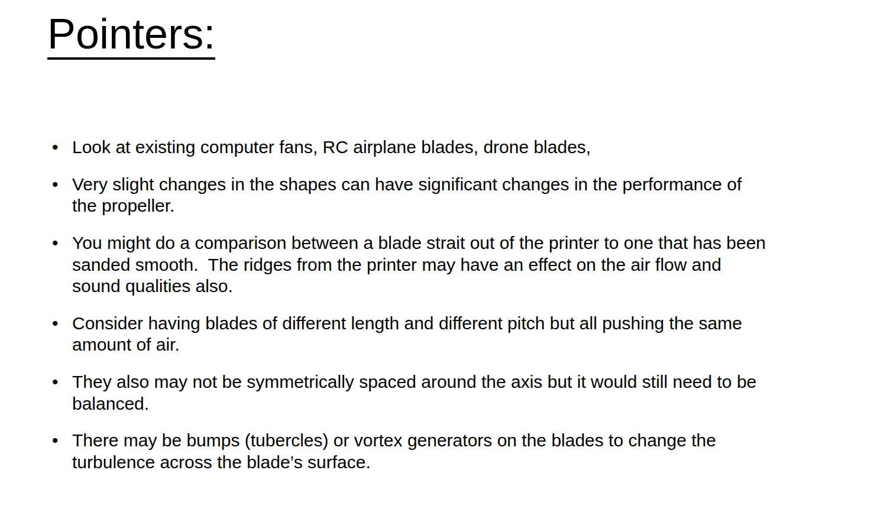Pointers:
Look at existing computer fans, RC airplane blades, drone blades,
Very slight changes in the shapes can have significant changes in the performance of the propeller.
You might do a comparison between a blade strait out of the printer to one that has been sanded smooth. The ridges from the printer may have an effect on the air flow and sound qualities also.
Consider having blades of different length and different pitch but all pushing the same amount of air.
They also may not be symmetrically spaced around the axis but it would still need to be balanced.
There may be bumps (tubercles) or vortex generators on the blades to change the turbulence across the blade’s surface.